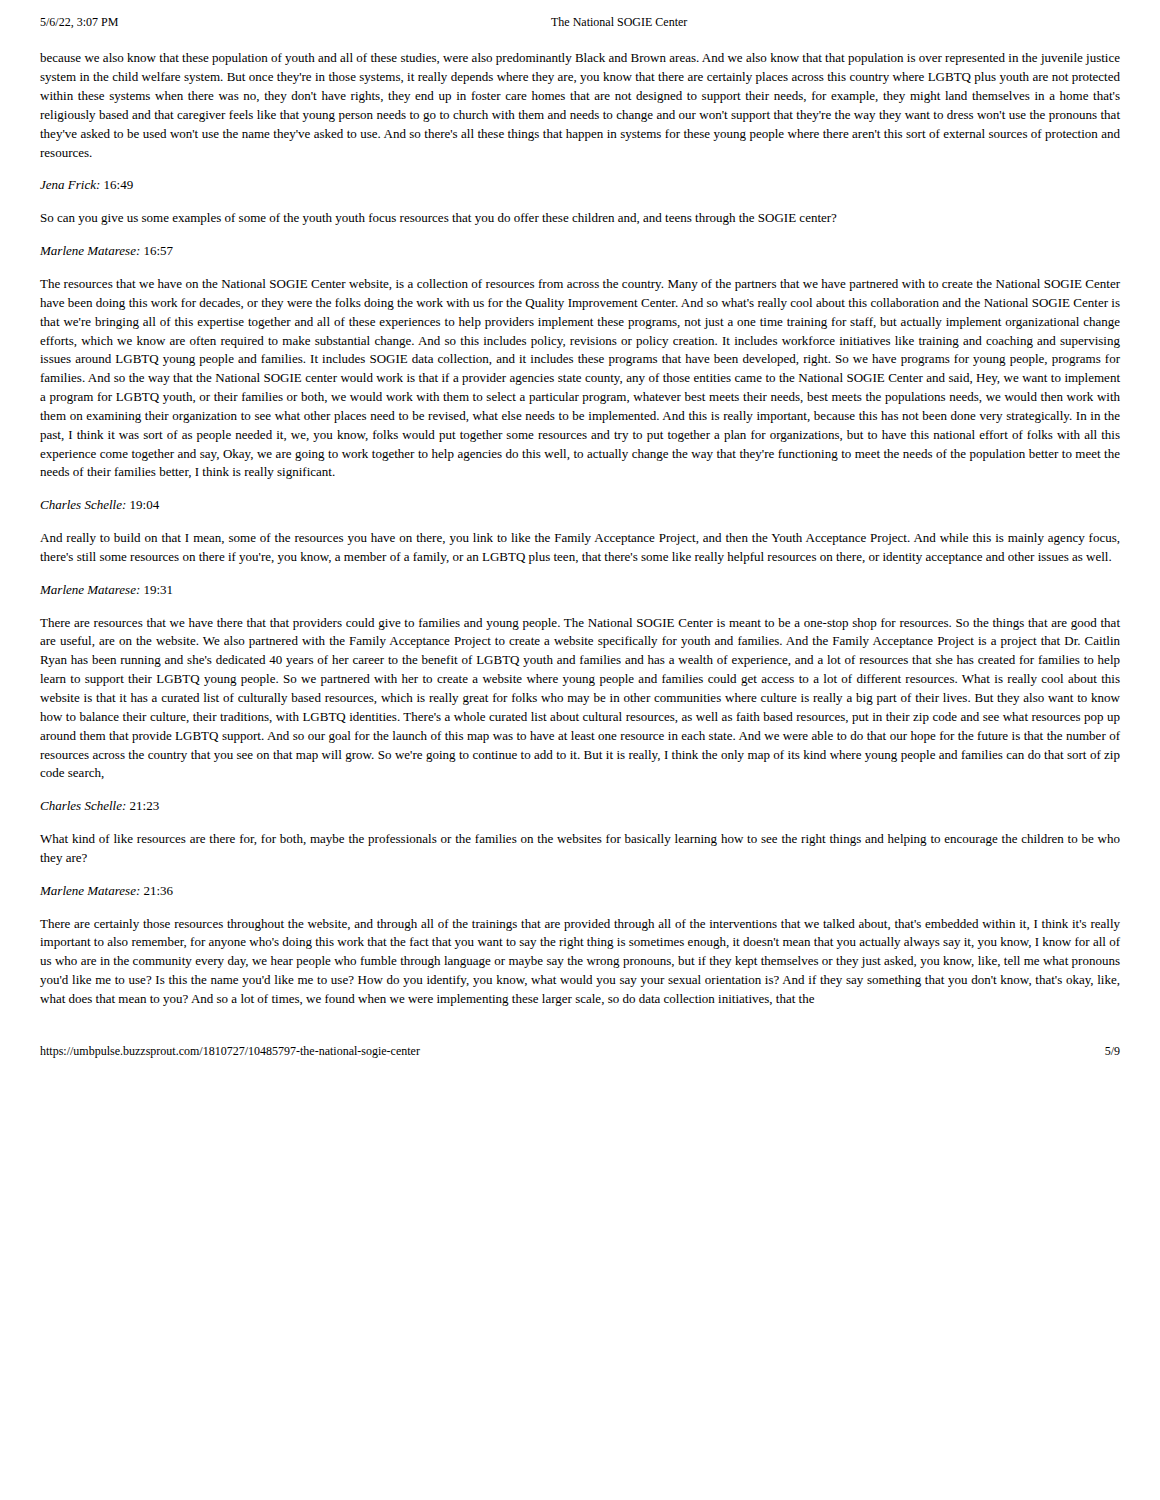5/6/22, 3:07 PM The National SOGIE Center
because we also know that these population of youth and all of these studies, were also predominantly Black and Brown areas. And we also know that that population is over represented in the juvenile justice system in the child welfare system. But once they're in those systems, it really depends where they are, you know that there are certainly places across this country where LGBTQ plus youth are not protected within these systems when there was no, they don't have rights, they end up in foster care homes that are not designed to support their needs, for example, they might land themselves in a home that's religiously based and that caregiver feels like that young person needs to go to church with them and needs to change and our won't support that they're the way they want to dress won't use the pronouns that they've asked to be used won't use the name they've asked to use. And so there's all these things that happen in systems for these young people where there aren't this sort of external sources of protection and resources.
Jena Frick: 16:49
So can you give us some examples of some of the youth youth focus resources that you do offer these children and, and teens through the SOGIE center?
Marlene Matarese: 16:57
The resources that we have on the National SOGIE Center website, is a collection of resources from across the country. Many of the partners that we have partnered with to create the National SOGIE Center have been doing this work for decades, or they were the folks doing the work with us for the Quality Improvement Center. And so what's really cool about this collaboration and the National SOGIE Center is that we're bringing all of this expertise together and all of these experiences to help providers implement these programs, not just a one time training for staff, but actually implement organizational change efforts, which we know are often required to make substantial change. And so this includes policy, revisions or policy creation. It includes workforce initiatives like training and coaching and supervising issues around LGBTQ young people and families. It includes SOGIE data collection, and it includes these programs that have been developed, right. So we have programs for young people, programs for families. And so the way that the National SOGIE center would work is that if a provider agencies state county, any of those entities came to the National SOGIE Center and said, Hey, we want to implement a program for LGBTQ youth, or their families or both, we would work with them to select a particular program, whatever best meets their needs, best meets the populations needs, we would then work with them on examining their organization to see what other places need to be revised, what else needs to be implemented. And this is really important, because this has not been done very strategically. In in the past, I think it was sort of as people needed it, we, you know, folks would put together some resources and try to put together a plan for organizations, but to have this national effort of folks with all this experience come together and say, Okay, we are going to work together to help agencies do this well, to actually change the way that they're functioning to meet the needs of the population better to meet the needs of their families better, I think is really significant.
Charles Schelle: 19:04
And really to build on that I mean, some of the resources you have on there, you link to like the Family Acceptance Project, and then the Youth Acceptance Project. And while this is mainly agency focus, there's still some resources on there if you're, you know, a member of a family, or an LGBTQ plus teen, that there's some like really helpful resources on there, or identity acceptance and other issues as well.
Marlene Matarese: 19:31
There are resources that we have there that that providers could give to families and young people. The National SOGIE Center is meant to be a one-stop shop for resources. So the things that are good that are useful, are on the website. We also partnered with the Family Acceptance Project to create a website specifically for youth and families. And the Family Acceptance Project is a project that Dr. Caitlin Ryan has been running and she's dedicated 40 years of her career to the benefit of LGBTQ youth and families and has a wealth of experience, and a lot of resources that she has created for families to help learn to support their LGBTQ young people. So we partnered with her to create a website where young people and families could get access to a lot of different resources. What is really cool about this website is that it has a curated list of culturally based resources, which is really great for folks who may be in other communities where culture is really a big part of their lives. But they also want to know how to balance their culture, their traditions, with LGBTQ identities. There's a whole curated list about cultural resources, as well as faith based resources, put in their zip code and see what resources pop up around them that provide LGBTQ support. And so our goal for the launch of this map was to have at least one resource in each state. And we were able to do that our hope for the future is that the number of resources across the country that you see on that map will grow. So we're going to continue to add to it. But it is really, I think the only map of its kind where young people and families can do that sort of zip code search,
Charles Schelle: 21:23
What kind of like resources are there for, for both, maybe the professionals or the families on the websites for basically learning how to see the right things and helping to encourage the children to be who they are?
Marlene Matarese: 21:36
There are certainly those resources throughout the website, and through all of the trainings that are provided through all of the interventions that we talked about, that's embedded within it, I think it's really important to also remember, for anyone who's doing this work that the fact that you want to say the right thing is sometimes enough, it doesn't mean that you actually always say it, you know, I know for all of us who are in the community every day, we hear people who fumble through language or maybe say the wrong pronouns, but if they kept themselves or they just asked, you know, like, tell me what pronouns you'd like me to use? Is this the name you'd like me to use? How do you identify, you know, what would you say your sexual orientation is? And if they say something that you don't know, that's okay, like, what does that mean to you? And so a lot of times, we found when we were implementing these larger scale, so do data collection initiatives, that the
https://umbpulse.buzzsprout.com/1810727/10485797-the-national-sogie-center 5/9